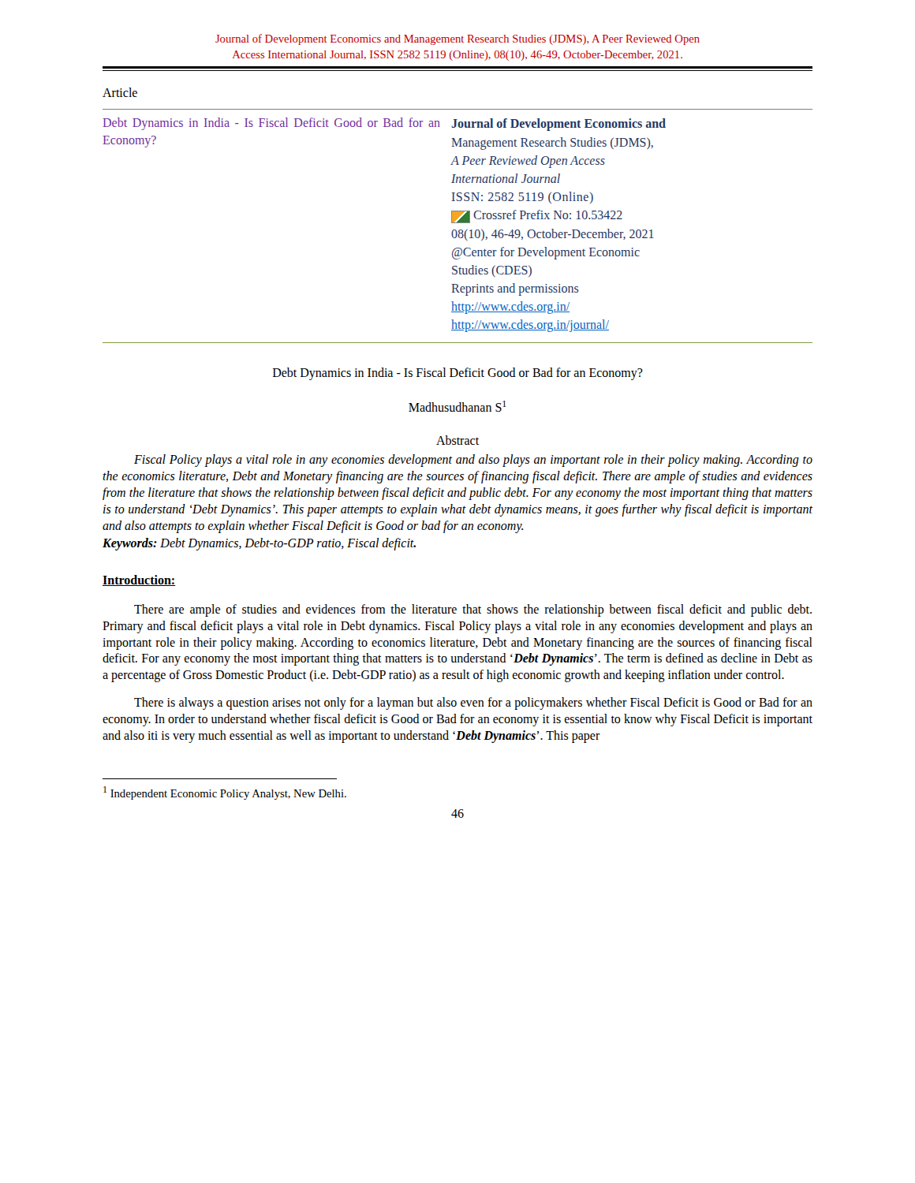Journal of Development Economics and Management Research Studies (JDMS), A Peer Reviewed Open
Access International Journal, ISSN 2582 5119 (Online), 08(10), 46-49, October-December, 2021.
Article
| Debt Dynamics in India - Is Fiscal Deficit Good or Bad for an Economy? | Journal of Development Economics and Management Research Studies (JDMS), A Peer Reviewed Open Access International Journal ISSN: 2582 5119 (Online) Crossref Prefix No: 10.53422 08(10), 46-49, October-December, 2021 @Center for Development Economic Studies (CDES) Reprints and permissions http://www.cdes.org.in/ http://www.cdes.org.in/journal/ |
Debt Dynamics in India - Is Fiscal Deficit Good or Bad for an Economy?
Madhusudhanan S1
Abstract
Fiscal Policy plays a vital role in any economies development and also plays an important role in their policy making. According to the economics literature, Debt and Monetary financing are the sources of financing fiscal deficit. There are ample of studies and evidences from the literature that shows the relationship between fiscal deficit and public debt. For any economy the most important thing that matters is to understand ‘Debt Dynamics’. This paper attempts to explain what debt dynamics means, it goes further why fiscal deficit is important and also attempts to explain whether Fiscal Deficit is Good or bad for an economy.
Keywords: Debt Dynamics, Debt-to-GDP ratio, Fiscal deficit.
Introduction:
There are ample of studies and evidences from the literature that shows the relationship between fiscal deficit and public debt. Primary and fiscal deficit plays a vital role in Debt dynamics. Fiscal Policy plays a vital role in any economies development and plays an important role in their policy making. According to economics literature, Debt and Monetary financing are the sources of financing fiscal deficit. For any economy the most important thing that matters is to understand ‘Debt Dynamics’. The term is defined as decline in Debt as a percentage of Gross Domestic Product (i.e. Debt-GDP ratio) as a result of high economic growth and keeping inflation under control.
There is always a question arises not only for a layman but also even for a policymakers whether Fiscal Deficit is Good or Bad for an economy. In order to understand whether fiscal deficit is Good or Bad for an economy it is essential to know why Fiscal Deficit is important and also iti is very much essential as well as important to understand ‘Debt Dynamics’. This paper
1 Independent Economic Policy Analyst, New Delhi.
46